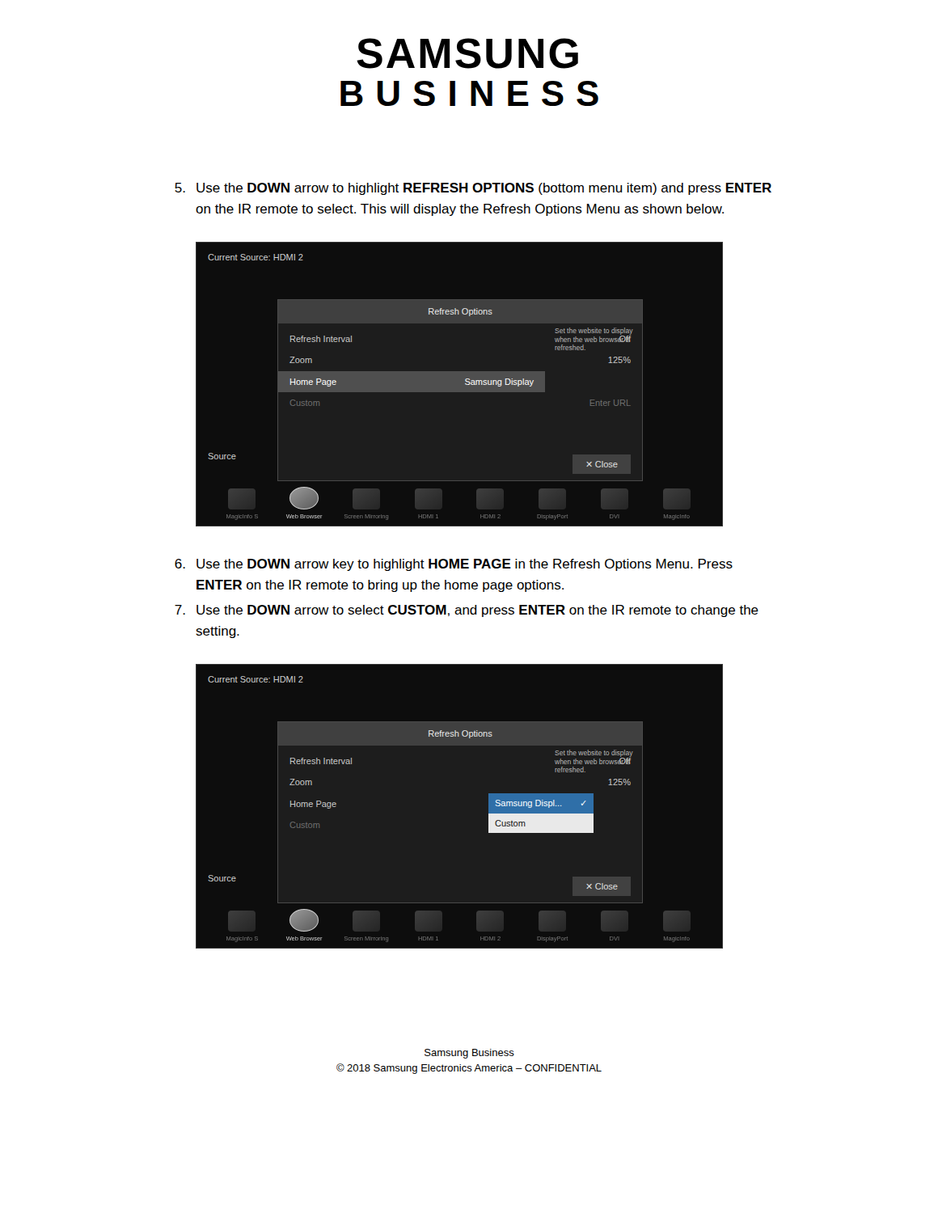SAMSUNG
BUSINESS
5. Use the DOWN arrow to highlight REFRESH OPTIONS (bottom menu item) and press ENTER on the IR remote to select. This will display the Refresh Options Menu as shown below.
Current Source: HDMI 2
Source
Refresh Options
Set the website to display when the web browser is refreshed.
Refresh Interval Off
Zoom 125%
Home Page Samsung Display
Custom Enter URL
✕ Close
MagicInfo S
Web Browser
Screen Mirroring
HDMI 1
HDMI 2
DisplayPort
DVI
MagicInfo
6. Use the DOWN arrow key to highlight HOME PAGE in the Refresh Options Menu. Press ENTER on the IR remote to bring up the home page options.
7. Use the DOWN arrow to select CUSTOM, and press ENTER on the IR remote to change the setting.
Current Source: HDMI 2
Source
Refresh Options
Set the website to display when the web browser is refreshed.
Refresh Interval Off
Zoom 125%
Home Page
Custom
✕ Close
Samsung Displ...✓
Custom
MagicInfo S
Web Browser
Screen Mirroring
HDMI 1
HDMI 2
DisplayPort
DVI
MagicInfo
Samsung Business
© 2018 Samsung Electronics America – CONFIDENTIAL